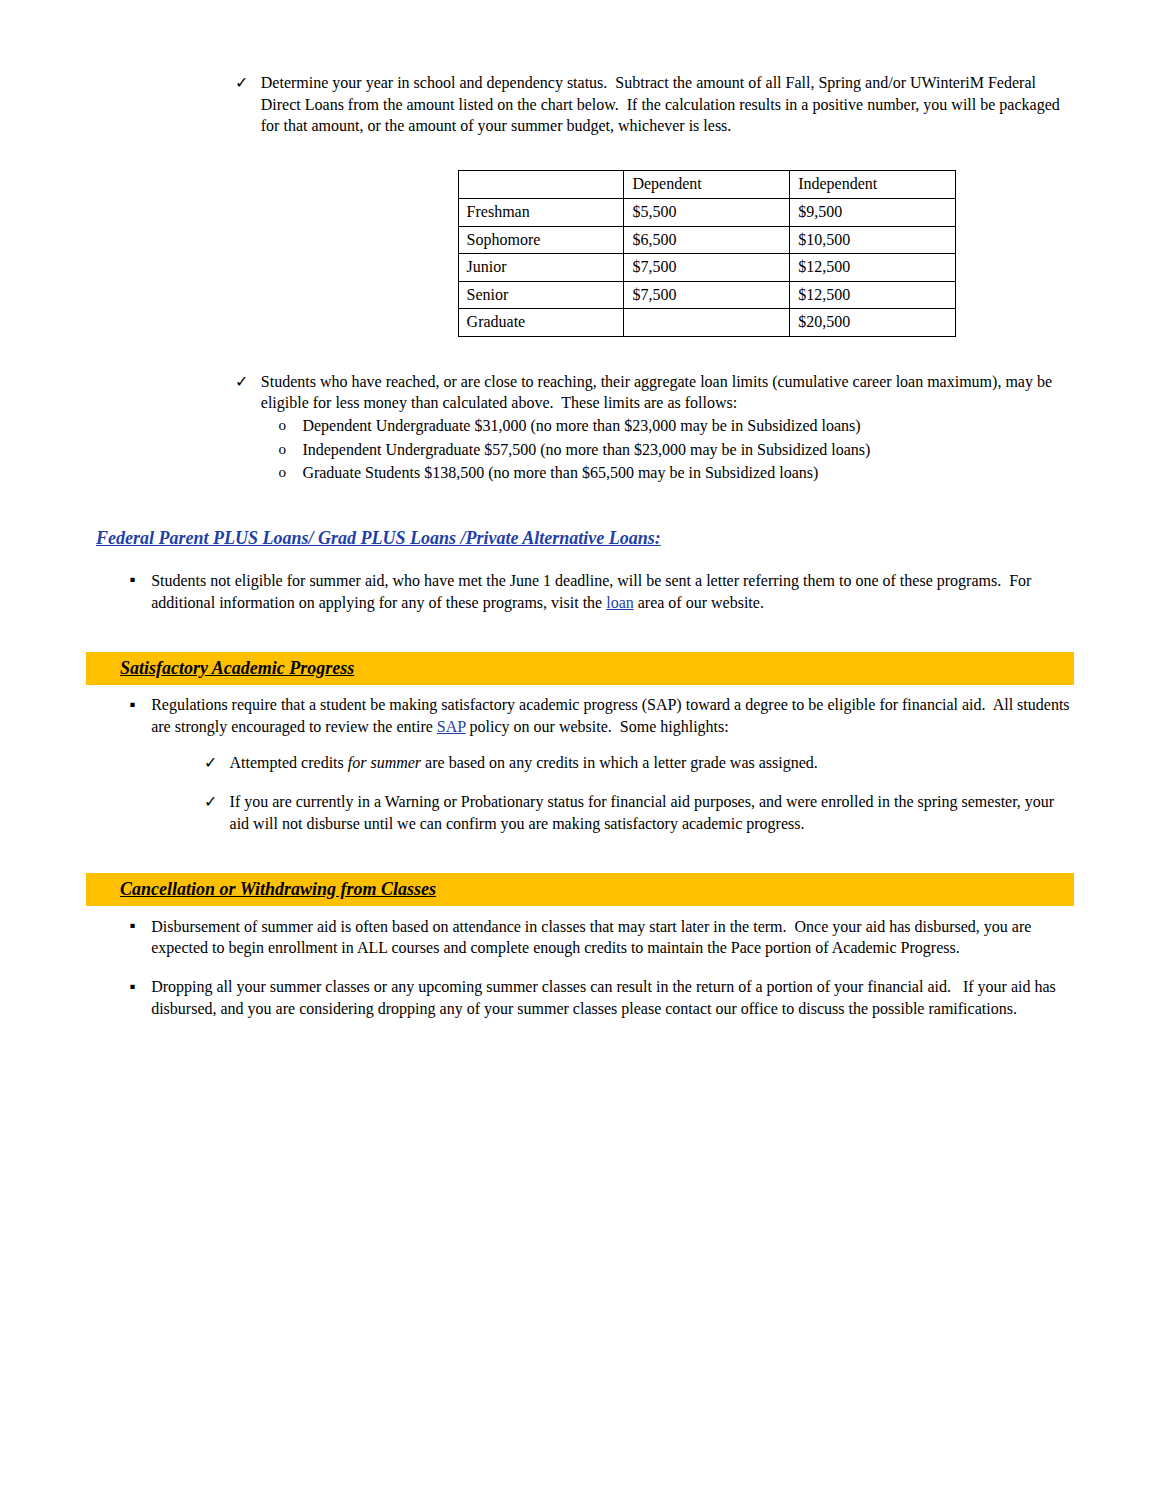Determine your year in school and dependency status. Subtract the amount of all Fall, Spring and/or UWinteriM Federal Direct Loans from the amount listed on the chart below. If the calculation results in a positive number, you will be packaged for that amount, or the amount of your summer budget, whichever is less.
| | Dependent | Independent |
| Freshman | $5,500 | $9,500 |
| Sophomore | $6,500 | $10,500 |
| Junior | $7,500 | $12,500 |
| Senior | $7,500 | $12,500 |
| Graduate | | $20,500 |
Students who have reached, or are close to reaching, their aggregate loan limits (cumulative career loan maximum), may be eligible for less money than calculated above. These limits are as follows:
Dependent Undergraduate $31,000 (no more than $23,000 may be in Subsidized loans)
Independent Undergraduate $57,500 (no more than $23,000 may be in Subsidized loans)
Graduate Students $138,500 (no more than $65,500 may be in Subsidized loans)
Federal Parent PLUS Loans/ Grad PLUS Loans /Private Alternative Loans:
Students not eligible for summer aid, who have met the June 1 deadline, will be sent a letter referring them to one of these programs. For additional information on applying for any of these programs, visit the loan area of our website.
Satisfactory Academic Progress
Regulations require that a student be making satisfactory academic progress (SAP) toward a degree to be eligible for financial aid. All students are strongly encouraged to review the entire SAP policy on our website. Some highlights:
Attempted credits for summer are based on any credits in which a letter grade was assigned.
If you are currently in a Warning or Probationary status for financial aid purposes, and were enrolled in the spring semester, your aid will not disburse until we can confirm you are making satisfactory academic progress.
Cancellation or Withdrawing from Classes
Disbursement of summer aid is often based on attendance in classes that may start later in the term. Once your aid has disbursed, you are expected to begin enrollment in ALL courses and complete enough credits to maintain the Pace portion of Academic Progress.
Dropping all your summer classes or any upcoming summer classes can result in the return of a portion of your financial aid. If your aid has disbursed, and you are considering dropping any of your summer classes please contact our office to discuss the possible ramifications.